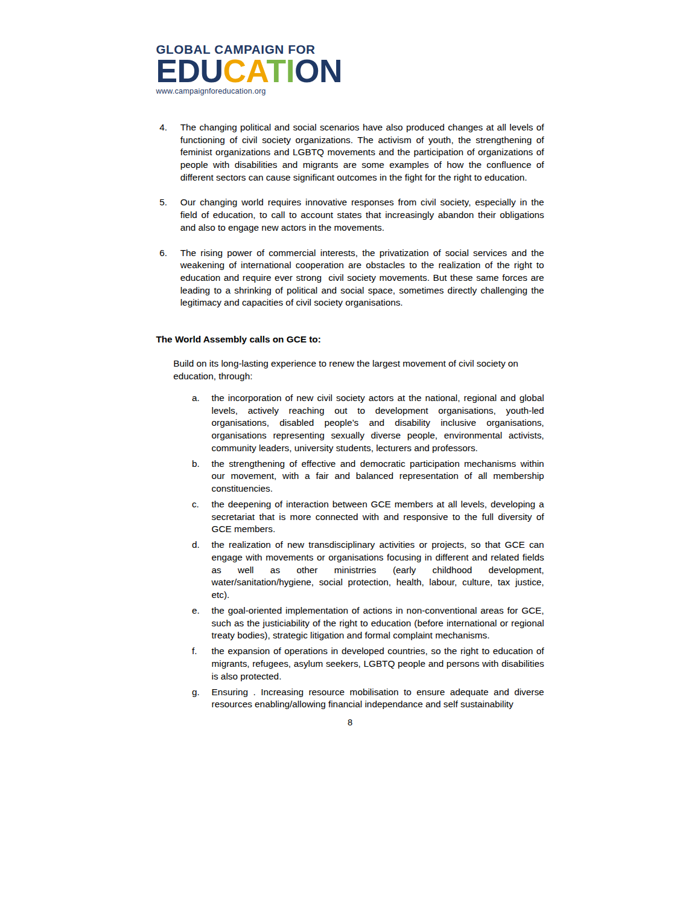GLOBAL CAMPAIGN FOR
EDUCATION
www.campaignforeducation.org
4. The changing political and social scenarios have also produced changes at all levels of functioning of civil society organizations. The activism of youth, the strengthening of feminist organizations and LGBTQ movements and the participation of organizations of people with disabilities and migrants are some examples of how the confluence of different sectors can cause significant outcomes in the fight for the right to education.
5. Our changing world requires innovative responses from civil society, especially in the field of education, to call to account states that increasingly abandon their obligations and also to engage new actors in the movements.
6. The rising power of commercial interests, the privatization of social services and the weakening of international cooperation are obstacles to the realization of the right to education and require ever strong civil society movements. But these same forces are leading to a shrinking of political and social space, sometimes directly challenging the legitimacy and capacities of civil society organisations.
The World Assembly calls on GCE to:
Build on its long-lasting experience to renew the largest movement of civil society on education, through:
a. the incorporation of new civil society actors at the national, regional and global levels, actively reaching out to development organisations, youth-led organisations, disabled people’s and disability inclusive organisations, organisations representing sexually diverse people, environmental activists, community leaders, university students, lecturers and professors.
b. the strengthening of effective and democratic participation mechanisms within our movement, with a fair and balanced representation of all membership constituencies.
c. the deepening of interaction between GCE members at all levels, developing a secretariat that is more connected with and responsive to the full diversity of GCE members.
d. the realization of new transdisciplinary activities or projects, so that GCE can engage with movements or organisations focusing in different and related fields as well as other ministrries (early childhood development, water/sanitation/hygiene, social protection, health, labour, culture, tax justice, etc).
e. the goal-oriented implementation of actions in non-conventional areas for GCE, such as the justiciability of the right to education (before international or regional treaty bodies), strategic litigation and formal complaint mechanisms.
f. the expansion of operations in developed countries, so the right to education of migrants, refugees, asylum seekers, LGBTQ people and persons with disabilities is also protected.
g. Ensuring . Increasing resource mobilisation to ensure adequate and diverse resources enabling/allowing financial independance and self sustainability
8